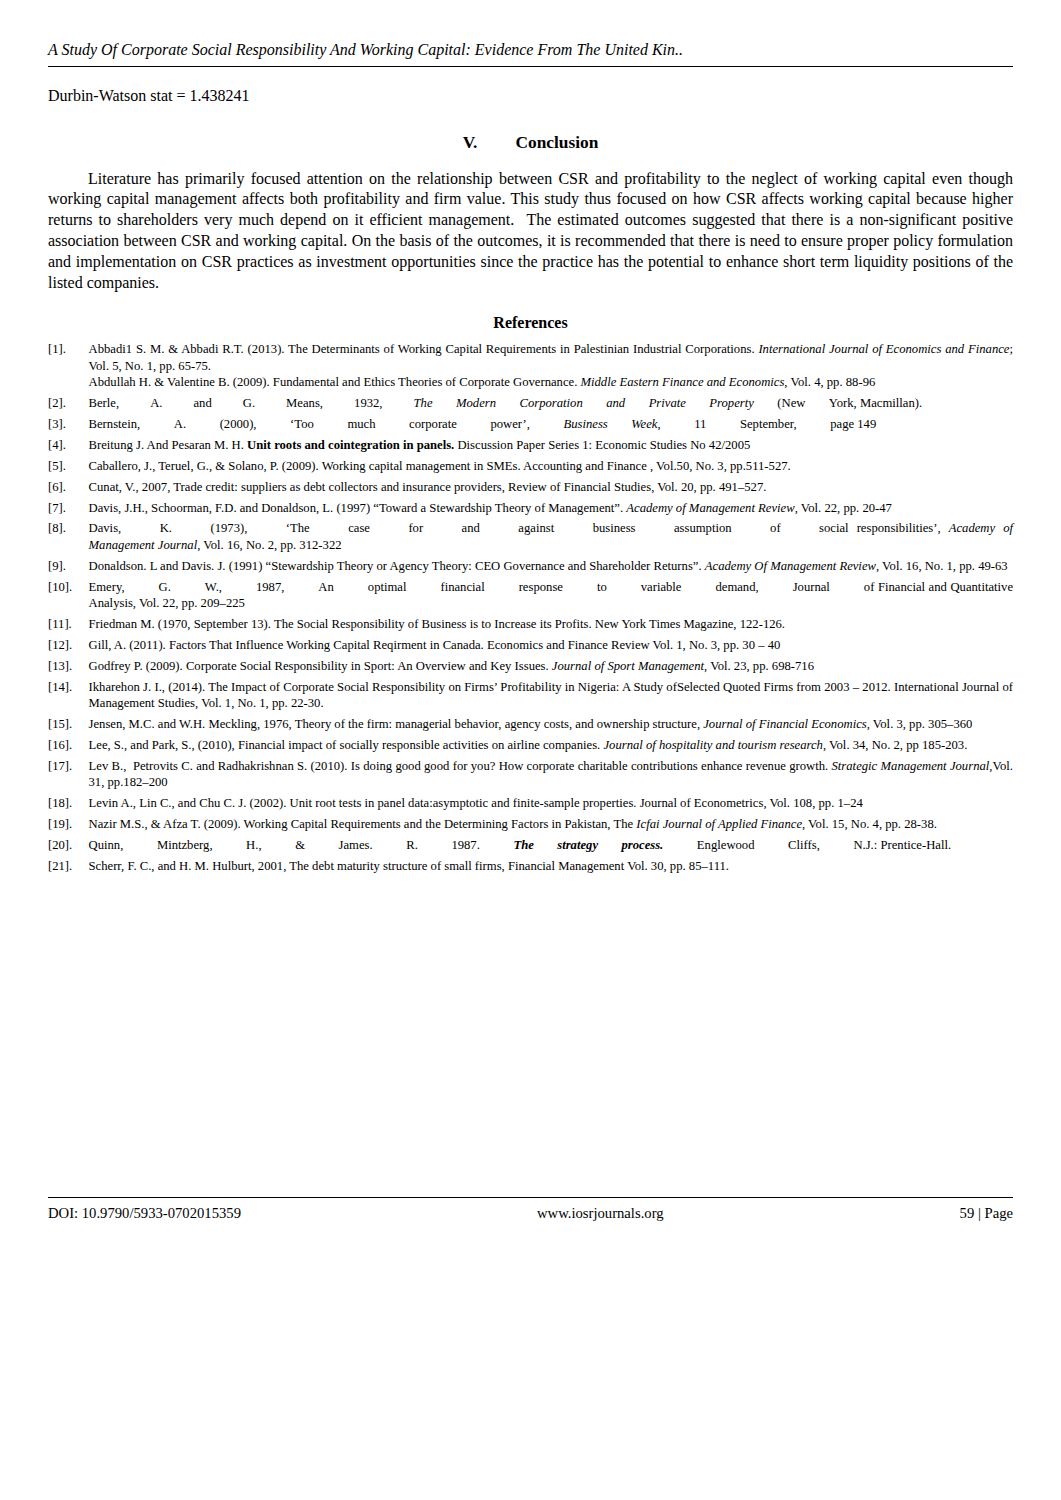A Study Of Corporate Social Responsibility And Working Capital: Evidence From The United Kin..
Durbin-Watson stat = 1.438241
V. Conclusion
Literature has primarily focused attention on the relationship between CSR and profitability to the neglect of working capital even though working capital management affects both profitability and firm value. This study thus focused on how CSR affects working capital because higher returns to shareholders very much depend on it efficient management. The estimated outcomes suggested that there is a non-significant positive association between CSR and working capital. On the basis of the outcomes, it is recommended that there is need to ensure proper policy formulation and implementation on CSR practices as investment opportunities since the practice has the potential to enhance short term liquidity positions of the listed companies.
References
[1]. Abbadi1 S. M. & Abbadi R.T. (2013). The Determinants of Working Capital Requirements in Palestinian Industrial Corporations. International Journal of Economics and Finance; Vol. 5, No. 1, pp. 65-75.
Abdullah H. & Valentine B. (2009). Fundamental and Ethics Theories of Corporate Governance. Middle Eastern Finance and Economics, Vol. 4, pp. 88-96
[2]. Berle, A. and G. Means, 1932, The Modern Corporation and Private Property (New York, Macmillan).
[3]. Bernstein, A. (2000), ‘Too much corporate power’, Business Week, 11 September, page 149
[4]. Breitung J. And Pesaran M. H. Unit roots and cointegration in panels. Discussion Paper Series 1: Economic Studies No 42/2005
[5]. Caballero, J., Teruel, G., & Solano, P. (2009). Working capital management in SMEs. Accounting and Finance , Vol.50, No. 3, pp.511-527.
[6]. Cunat, V., 2007, Trade credit: suppliers as debt collectors and insurance providers, Review of Financial Studies, Vol. 20, pp. 491–527.
[7]. Davis, J.H., Schoorman, F.D. and Donaldson, L. (1997) “Toward a Stewardship Theory of Management”. Academy of Management Review, Vol. 22, pp. 20-47
[8]. Davis, K. (1973), ‘The case for and against business assumption of social responsibilities’, Academy of Management Journal, Vol. 16, No. 2, pp. 312-322
[9]. Donaldson. L and Davis. J. (1991) “Stewardship Theory or Agency Theory: CEO Governance and Shareholder Returns”. Academy Of Management Review, Vol. 16, No. 1, pp. 49-63
[10]. Emery, G. W., 1987, An optimal financial response to variable demand, Journal of Financial and Quantitative Analysis, Vol. 22, pp. 209–225
[11]. Friedman M. (1970, September 13). The Social Responsibility of Business is to Increase its Profits. New York Times Magazine, 122-126.
[12]. Gill, A. (2011). Factors That Influence Working Capital Reqirment in Canada. Economics and Finance Review Vol. 1, No. 3, pp. 30 – 40
[13]. Godfrey P. (2009). Corporate Social Responsibility in Sport: An Overview and Key Issues. Journal of Sport Management, Vol. 23, pp. 698-716
[14]. Ikharehon J. I., (2014). The Impact of Corporate Social Responsibility on Firms’ Profitability in Nigeria: A Study ofSelected Quoted Firms from 2003 – 2012. International Journal of Management Studies, Vol. 1, No. 1, pp. 22-30.
[15]. Jensen, M.C. and W.H. Meckling, 1976, Theory of the firm: managerial behavior, agency costs, and ownership structure, Journal of Financial Economics, Vol. 3, pp. 305–360
[16]. Lee, S., and Park, S., (2010), Financial impact of socially responsible activities on airline companies. Journal of hospitality and tourism research, Vol. 34, No. 2, pp 185-203.
[17]. Lev B., Petrovits C. and Radhakrishnan S. (2010). Is doing good good for you? How corporate charitable contributions enhance revenue growth. Strategic Management Journal, Vol. 31, pp.182–200
[18]. Levin A., Lin C., and Chu C. J. (2002). Unit root tests in panel data:asymptotic and finite-sample properties. Journal of Econometrics, Vol. 108, pp. 1–24
[19]. Nazir M.S., & Afza T. (2009). Working Capital Requirements and the Determining Factors in Pakistan, The Icfai Journal of Applied Finance, Vol. 15, No. 4, pp. 28-38.
[20]. Quinn, Mintzberg, H., & James. R. 1987. The strategy process. Englewood Cliffs, N.J.: Prentice-Hall.
[21]. Scherr, F. C., and H. M. Hulburt, 2001, The debt maturity structure of small firms, Financial Management Vol. 30, pp. 85–111.
DOI: 10.9790/5933-0702015359 www.iosrjournals.org 59 | Page